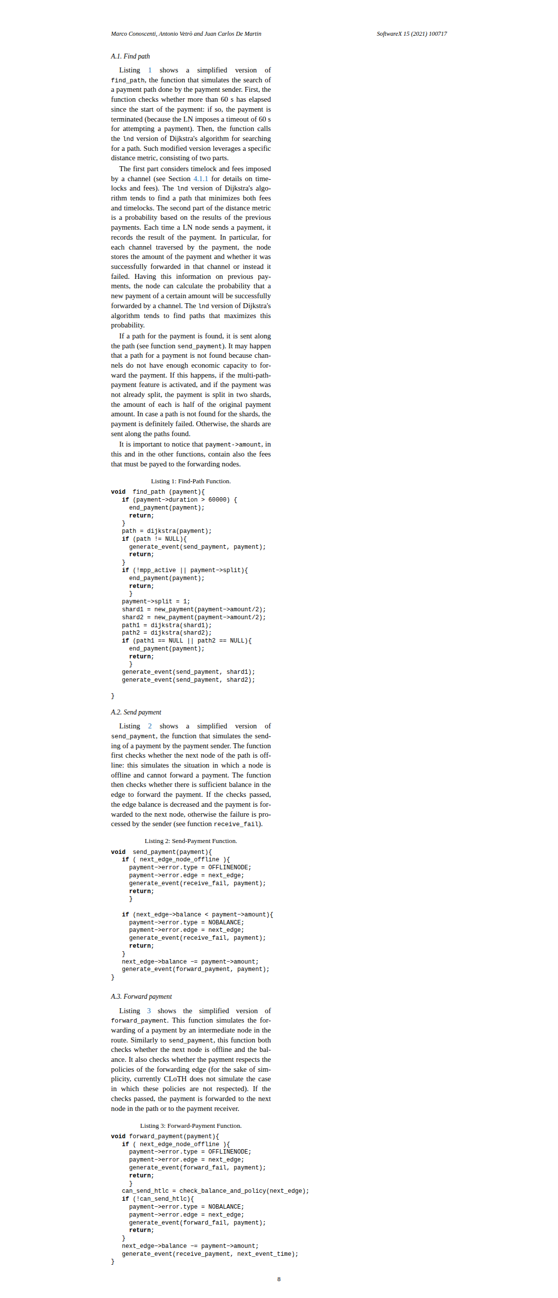Marco Conoscenti, Antonio Vetrò and Juan Carlos De Martin
SoftwareX 15 (2021) 100717
A.1. Find path
Listing 1 shows a simplified version of find_path, the function that simulates the search of a payment path done by the payment sender. First, the function checks whether more than 60 s has elapsed since the start of the payment: if so, the payment is terminated (because the LN imposes a timeout of 60 s for attempting a payment). Then, the function calls the lnd version of Dijkstra's algorithm for searching for a path. Such modified version leverages a specific distance metric, consisting of two parts.
The first part considers timelock and fees imposed by a channel (see Section 4.1.1 for details on timelocks and fees). The lnd version of Dijkstra's algorithm tends to find a path that minimizes both fees and timelocks. The second part of the distance metric is a probability based on the results of the previous payments. Each time a LN node sends a payment, it records the result of the payment. In particular, for each channel traversed by the payment, the node stores the amount of the payment and whether it was successfully forwarded in that channel or instead it failed. Having this information on previous payments, the node can calculate the probability that a new payment of a certain amount will be successfully forwarded by a channel. The lnd version of Dijkstra's algorithm tends to find paths that maximizes this probability.
If a path for the payment is found, it is sent along the path (see function send_payment). It may happen that a path for a payment is not found because channels do not have enough economic capacity to forward the payment. If this happens, if the multi-path-payment feature is activated, and if the payment was not already split, the payment is split in two shards, the amount of each is half of the original payment amount. In case a path is not found for the shards, the payment is definitely failed. Otherwise, the shards are sent along the paths found.
It is important to notice that payment->amount, in this and in the other functions, contain also the fees that must be payed to the forwarding nodes.
Listing 1: Find-Path Function.
void  find_path (payment){
   if (payment−>duration > 60000) {
     end_payment(payment);
     return;
   }
   path = dijkstra(payment);
   if (path != NULL){
     generate_event(send_payment, payment);
     return;
   }
   if (!mpp_active || payment−>split){
     end_payment(payment);
     return;
     }
   payment−>split = 1;
   shard1 = new_payment(payment−>amount/2);
   shard2 = new_payment(payment−>amount/2);
   path1 = dijkstra(shard1);
   path2 = dijkstra(shard2);
   if (path1 == NULL || path2 == NULL){
     end_payment(payment);
     return;
     }
   generate_event(send_payment, shard1);
   generate_event(send_payment, shard2);

}
A.2. Send payment
Listing 2 shows a simplified version of send_payment, the function that simulates the sending of a payment by the payment sender. The function first checks whether the next node of the path is offline: this simulates the situation in which a node is offline and cannot forward a payment. The function then checks whether there is sufficient balance in the edge to forward the payment. If the checks passed, the edge balance is decreased and the payment is forwarded to the next node, otherwise the failure is processed by the sender (see function receive_fail).
Listing 2: Send-Payment Function.
void  send_payment(payment){
   if ( next_edge_node_offline ){
     payment−>error.type = OFFLINENODE;
     payment−>error.edge = next_edge;
     generate_event(receive_fail, payment);
     return;
     }

   if (next_edge−>balance < payment−>amount){
     payment−>error.type = NOBALANCE;
     payment−>error.edge = next_edge;
     generate_event(receive_fail, payment);
     return;
   }
   next_edge−>balance −= payment−>amount;
   generate_event(forward_payment, payment);
}
A.3. Forward payment
Listing 3 shows the simplified version of forward_payment. This function simulates the forwarding of a payment by an intermediate node in the route. Similarly to send_payment, this function both checks whether the next node is offline and the balance. It also checks whether the payment respects the policies of the forwarding edge (for the sake of simplicity, currently CLoTH does not simulate the case in which these policies are not respected). If the checks passed, the payment is forwarded to the next node in the path or to the payment receiver.
Listing 3: Forward-Payment Function.
void forward_payment(payment){
   if ( next_edge_node_offline ){
     payment−>error.type = OFFLINENODE;
     payment−>error.edge = next_edge;
     generate_event(forward_fail, payment);
     return;
     }
   can_send_htlc = check_balance_and_policy(next_edge);
   if (!can_send_htlc){
     payment−>error.type = NOBALANCE;
     payment−>error.edge = next_edge;
     generate_event(forward_fail, payment);
     return;
   }
   next_edge−>balance −= payment−>amount;
   generate_event(receive_payment, next_event_time);
}
8